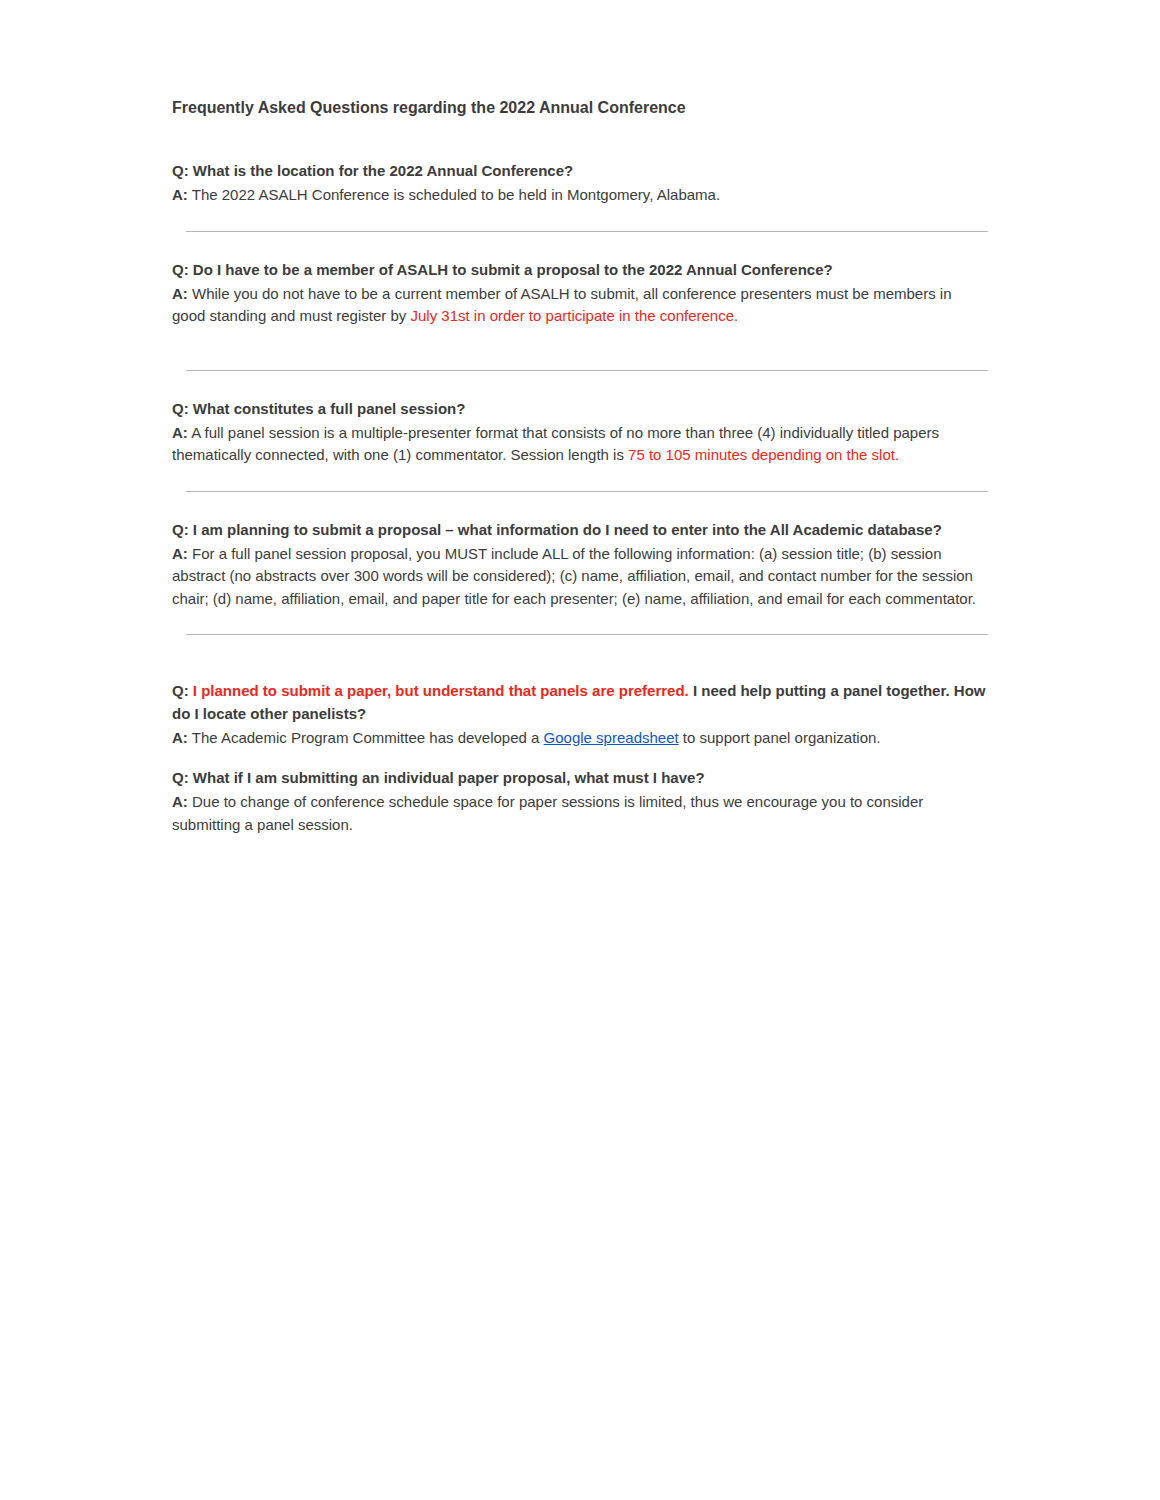Frequently Asked Questions regarding the 2022 Annual Conference
Q: What is the location for the 2022 Annual Conference?
A: The 2022 ASALH Conference is scheduled to be held in Montgomery, Alabama.
Q: Do I have to be a member of ASALH to submit a proposal to the 2022 Annual Conference?
A: While you do not have to be a current member of ASALH to submit, all conference presenters must be members in good standing and must register by July 31st in order to participate in the conference.
Q: What constitutes a full panel session?
A: A full panel session is a multiple-presenter format that consists of no more than three (4) individually titled papers thematically connected, with one (1) commentator. Session length is 75 to 105 minutes depending on the slot.
Q: I am planning to submit a proposal – what information do I need to enter into the All Academic database?
A: For a full panel session proposal, you MUST include ALL of the following information: (a) session title; (b) session abstract (no abstracts over 300 words will be considered); (c) name, affiliation, email, and contact number for the session chair; (d) name, affiliation, email, and paper title for each presenter; (e) name, affiliation, and email for each commentator.
Q: I planned to submit a paper, but understand that panels are preferred. I need help putting a panel together. How do I locate other panelists?
A: The Academic Program Committee has developed a Google spreadsheet to support panel organization.
Q: What if I am submitting an individual paper proposal, what must I have?
A: Due to change of conference schedule space for paper sessions is limited, thus we encourage you to consider submitting a panel session.